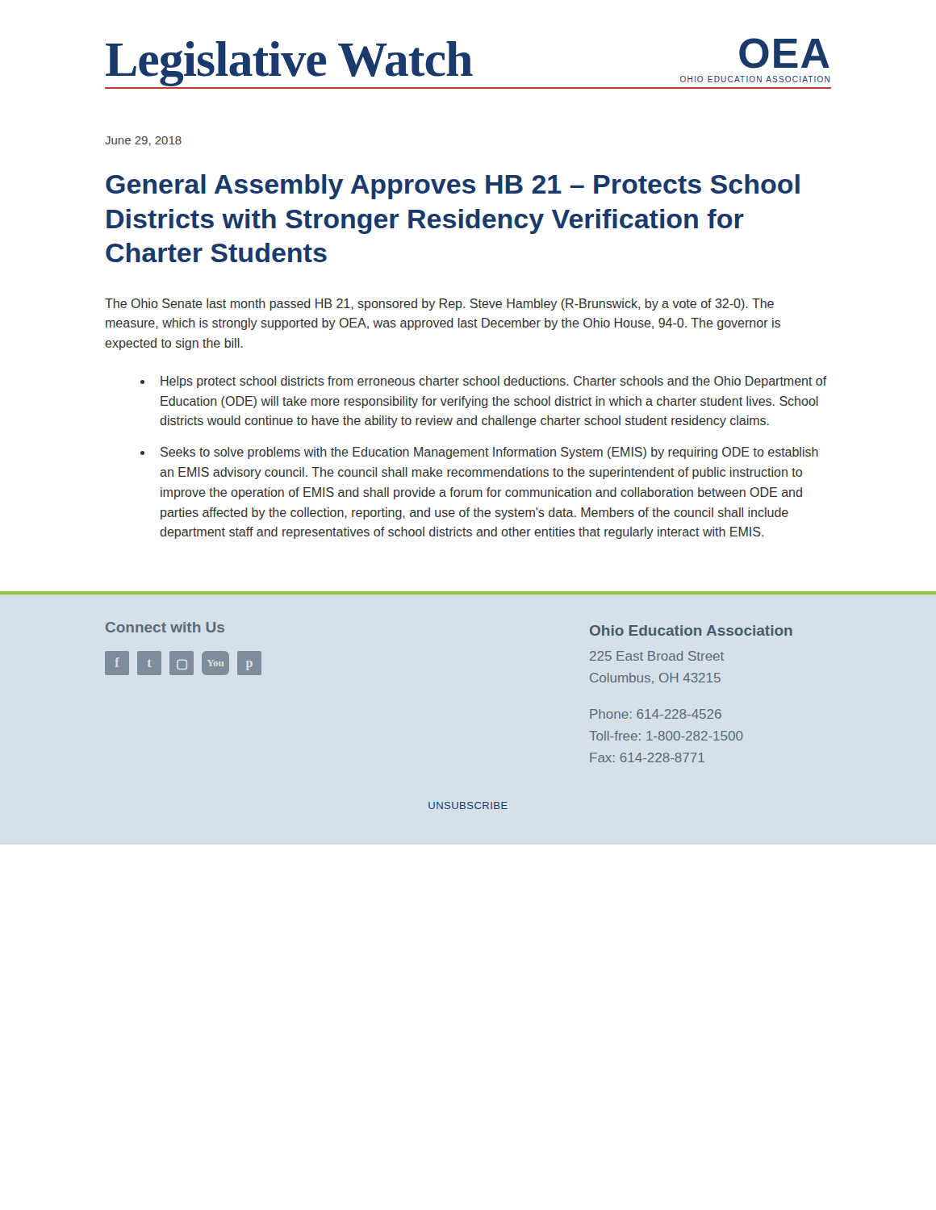Legislative Watch
OEA
OHIO EDUCATION ASSOCIATION
June 29, 2018
General Assembly Approves HB 21 – Protects School Districts with Stronger Residency Verification for Charter Students
The Ohio Senate last month passed HB 21, sponsored by Rep. Steve Hambley (R-Brunswick, by a vote of 32-0). The measure, which is strongly supported by OEA, was approved last December by the Ohio House, 94-0. The governor is expected to sign the bill.
Helps protect school districts from erroneous charter school deductions. Charter schools and the Ohio Department of Education (ODE) will take more responsibility for verifying the school district in which a charter student lives. School districts would continue to have the ability to review and challenge charter school student residency claims.
Seeks to solve problems with the Education Management Information System (EMIS) by requiring ODE to establish an EMIS advisory council. The council shall make recommendations to the superintendent of public instruction to improve the operation of EMIS and shall provide a forum for communication and collaboration between ODE and parties affected by the collection, reporting, and use of the system's data. Members of the council shall include department staff and representatives of school districts and other entities that regularly interact with EMIS.
Connect with Us
f t ▢ You p
Ohio Education Association
225 East Broad Street
Columbus, OH 43215
Phone: 614-228-4526
Toll-free: 1-800-282-1500
Fax: 614-228-8771
UNSUBSCRIBE